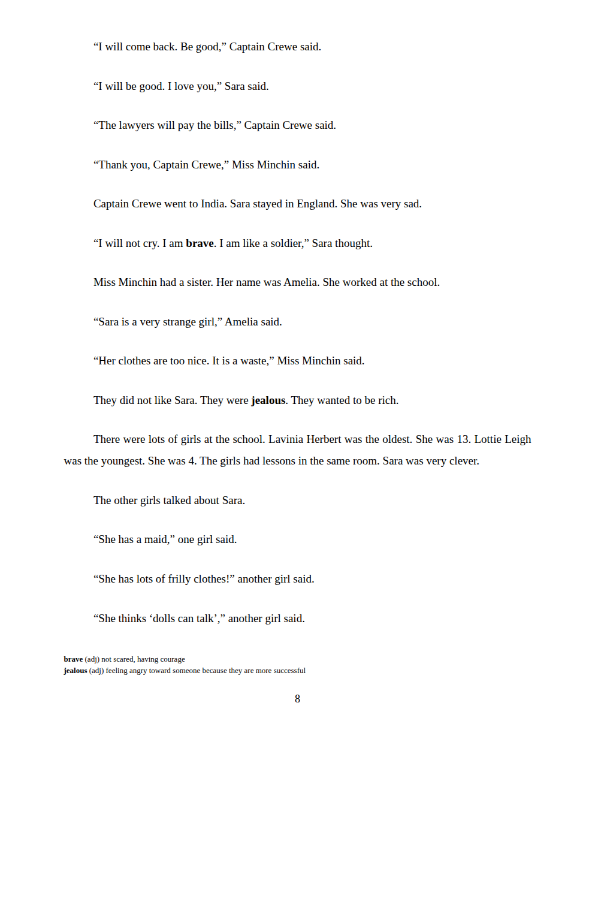“I will come back. Be good,” Captain Crewe said.
“I will be good. I love you,” Sara said.
“The lawyers will pay the bills,” Captain Crewe said.
“Thank you, Captain Crewe,” Miss Minchin said.
Captain Crewe went to India. Sara stayed in England. She was very sad.
“I will not cry. I am brave. I am like a soldier,” Sara thought.
Miss Minchin had a sister. Her name was Amelia. She worked at the school.
“Sara is a very strange girl,” Amelia said.
“Her clothes are too nice. It is a waste,” Miss Minchin said.
They did not like Sara. They were jealous. They wanted to be rich.
There were lots of girls at the school. Lavinia Herbert was the oldest. She was 13. Lottie Leigh was the youngest. She was 4. The girls had lessons in the same room. Sara was very clever.
The other girls talked about Sara.
“She has a maid,” one girl said.
“She has lots of frilly clothes!” another girl said.
“She thinks ‘dolls can talk’,” another girl said.
brave (adj) not scared, having courage
jealous (adj) feeling angry toward someone because they are more successful
8